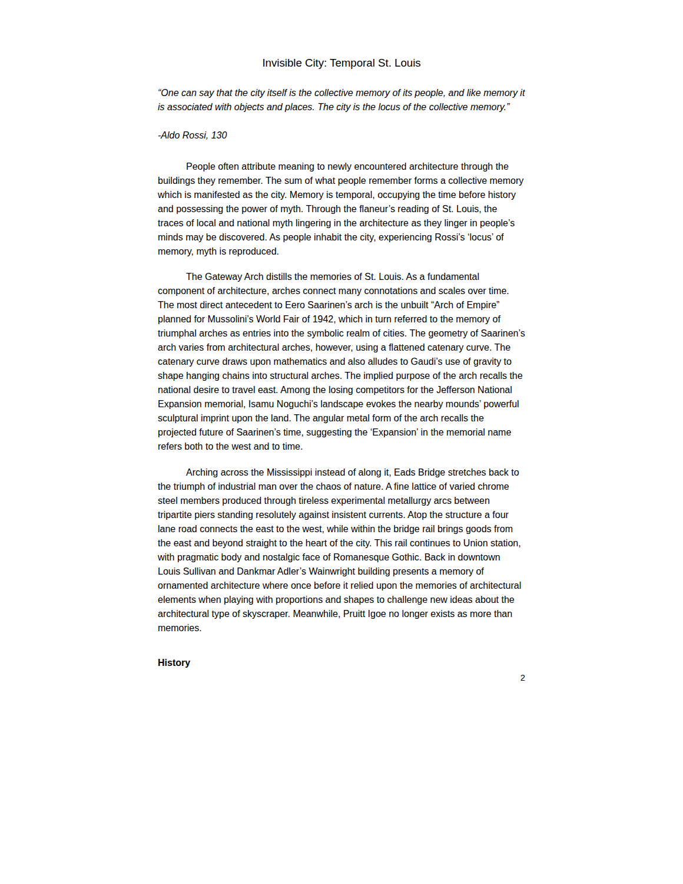Invisible City: Temporal St. Louis
“One can say that the city itself is the collective memory of its people, and like memory it is associated with objects and places. The city is the locus of the collective memory.”
-Aldo Rossi, 130
People often attribute meaning to newly encountered architecture through the buildings they remember. The sum of what people remember forms a collective memory which is manifested as the city. Memory is temporal, occupying the time before history and possessing the power of myth. Through the flaneur’s reading of St. Louis, the traces of local and national myth lingering in the architecture as they linger in people’s minds may be discovered. As people inhabit the city, experiencing Rossi’s ‘locus’ of memory, myth is reproduced.
The Gateway Arch distills the memories of St. Louis. As a fundamental component of architecture, arches connect many connotations and scales over time. The most direct antecedent to Eero Saarinen’s arch is the unbuilt “Arch of Empire” planned for Mussolini’s World Fair of 1942, which in turn referred to the memory of triumphal arches as entries into the symbolic realm of cities. The geometry of Saarinen’s arch varies from architectural arches, however, using a flattened catenary curve. The catenary curve draws upon mathematics and also alludes to Gaudi’s use of gravity to shape hanging chains into structural arches. The implied purpose of the arch recalls the national desire to travel east. Among the losing competitors for the Jefferson National Expansion memorial, Isamu Noguchi’s landscape evokes the nearby mounds’ powerful sculptural imprint upon the land. The angular metal form of the arch recalls the projected future of Saarinen’s time, suggesting the ‘Expansion’ in the memorial name refers both to the west and to time.
Arching across the Mississippi instead of along it, Eads Bridge stretches back to the triumph of industrial man over the chaos of nature. A fine lattice of varied chrome steel members produced through tireless experimental metallurgy arcs between tripartite piers standing resolutely against insistent currents. Atop the structure a four lane road connects the east to the west, while within the bridge rail brings goods from the east and beyond straight to the heart of the city. This rail continues to Union station, with pragmatic body and nostalgic face of Romanesque Gothic. Back in downtown Louis Sullivan and Dankmar Adler’s Wainwright building presents a memory of ornamented architecture where once before it relied upon the memories of architectural elements when playing with proportions and shapes to challenge new ideas about the architectural type of skyscraper. Meanwhile, Pruitt Igoe no longer exists as more than memories.
History
2